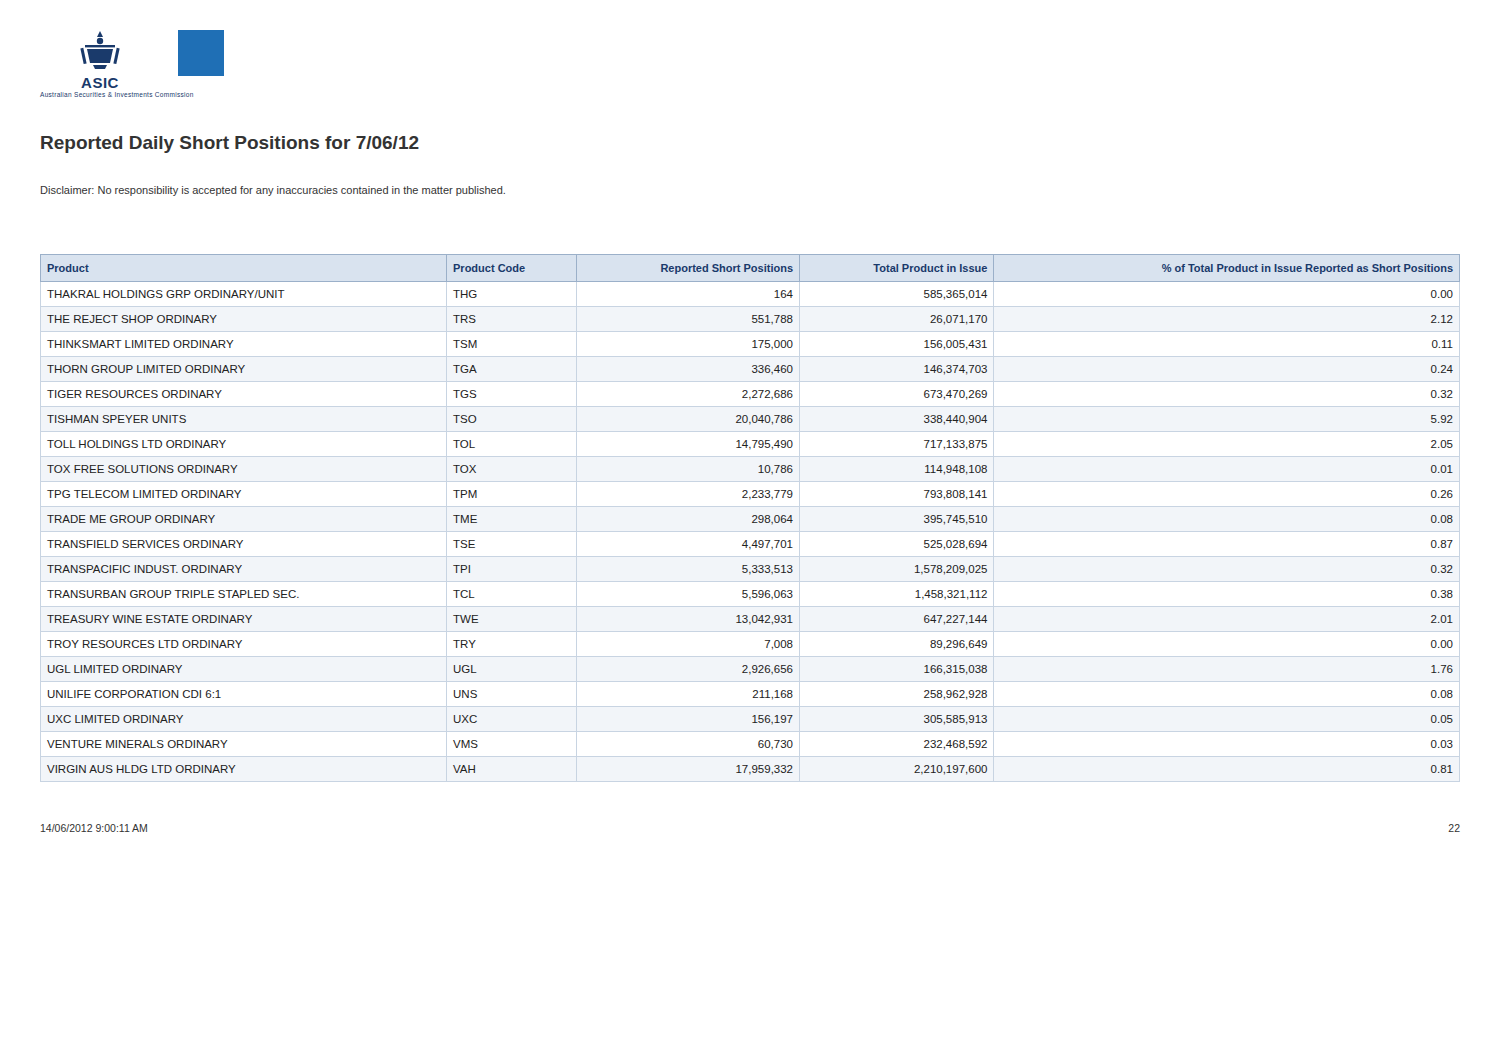ASIC
Australian Securities & Investments Commission
Reported Daily Short Positions for 7/06/12
Disclaimer: No responsibility is accepted for any inaccuracies contained in the matter published.
| Product | Product Code | Reported Short Positions | Total Product in Issue | % of Total Product in Issue Reported as Short Positions |
| --- | --- | --- | --- | --- |
| THAKRAL HOLDINGS GRP ORDINARY/UNIT | THG | 164 | 585,365,014 | 0.00 |
| THE REJECT SHOP ORDINARY | TRS | 551,788 | 26,071,170 | 2.12 |
| THINKSMART LIMITED ORDINARY | TSM | 175,000 | 156,005,431 | 0.11 |
| THORN GROUP LIMITED ORDINARY | TGA | 336,460 | 146,374,703 | 0.24 |
| TIGER RESOURCES ORDINARY | TGS | 2,272,686 | 673,470,269 | 0.32 |
| TISHMAN SPEYER UNITS | TSO | 20,040,786 | 338,440,904 | 5.92 |
| TOLL HOLDINGS LTD ORDINARY | TOL | 14,795,490 | 717,133,875 | 2.05 |
| TOX FREE SOLUTIONS ORDINARY | TOX | 10,786 | 114,948,108 | 0.01 |
| TPG TELECOM LIMITED ORDINARY | TPM | 2,233,779 | 793,808,141 | 0.26 |
| TRADE ME GROUP ORDINARY | TME | 298,064 | 395,745,510 | 0.08 |
| TRANSFIELD SERVICES ORDINARY | TSE | 4,497,701 | 525,028,694 | 0.87 |
| TRANSPACIFIC INDUST. ORDINARY | TPI | 5,333,513 | 1,578,209,025 | 0.32 |
| TRANSURBAN GROUP TRIPLE STAPLED SEC. | TCL | 5,596,063 | 1,458,321,112 | 0.38 |
| TREASURY WINE ESTATE ORDINARY | TWE | 13,042,931 | 647,227,144 | 2.01 |
| TROY RESOURCES LTD ORDINARY | TRY | 7,008 | 89,296,649 | 0.00 |
| UGL LIMITED ORDINARY | UGL | 2,926,656 | 166,315,038 | 1.76 |
| UNILIFE CORPORATION CDI 6:1 | UNS | 211,168 | 258,962,928 | 0.08 |
| UXC LIMITED ORDINARY | UXC | 156,197 | 305,585,913 | 0.05 |
| VENTURE MINERALS ORDINARY | VMS | 60,730 | 232,468,592 | 0.03 |
| VIRGIN AUS HLDG LTD ORDINARY | VAH | 17,959,332 | 2,210,197,600 | 0.81 |
14/06/2012 9:00:11 AM
22